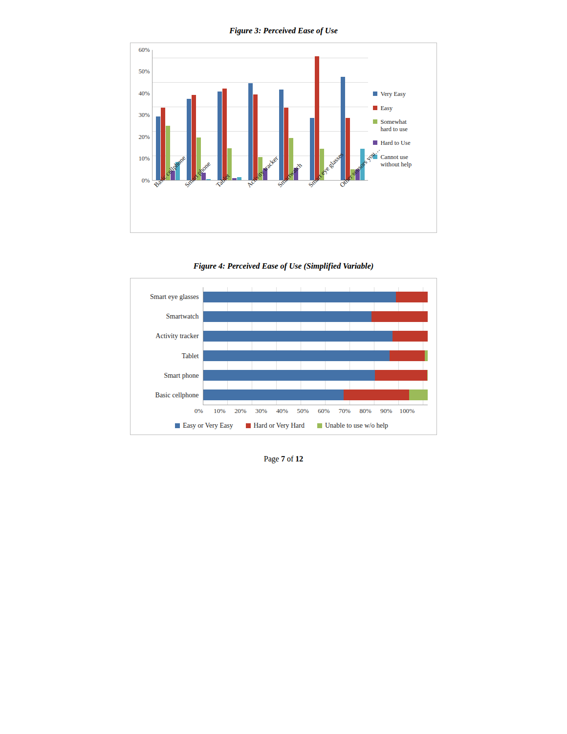Figure 3: Perceived Ease of Use
60% 50% 40% 30% 20% 10% 0%
Basic cellphone
Smart phone
Tablet
Activity tracker
Smartwatch
Smart eye glasses
Other sensors you…
Very Easy
Easy
Somewhat
hard to use
Hard to Use
Cannot use
without help
Figure 4: Perceived Ease of Use (Simplified Variable)
Smart eye glasses
Smartwatch
Activity tracker
Tablet
Smart phone
Basic cellphone
0% 10% 20% 30% 40% 50% 60% 70% 80% 90% 100%
Easy or Very Easy
Hard or Very Hard
Unable to use w/o help
Page 7 of 12